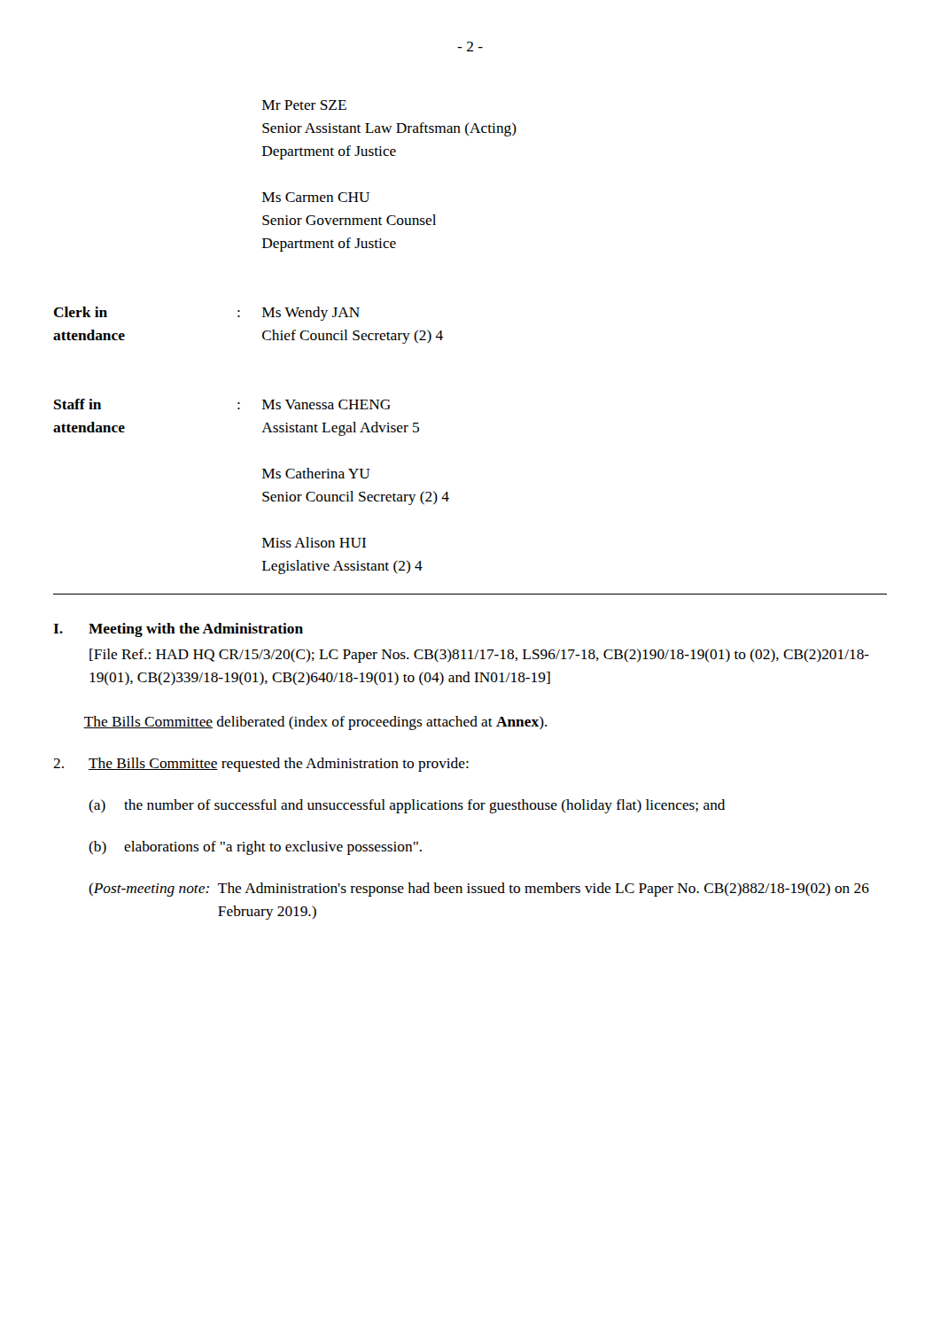- 2 -
| | | Mr Peter SZE Senior Assistant Law Draftsman (Acting) Department of Justice |
| | | Ms Carmen CHU Senior Government Counsel Department of Justice |
| Clerk in attendance | : | Ms Wendy JAN Chief Council Secretary (2) 4 |
| Staff in attendance | : | Ms Vanessa CHENG Assistant Legal Adviser 5 |
| | | Ms Catherina YU Senior Council Secretary (2) 4 |
| | | Miss Alison HUI Legislative Assistant (2) 4 |
I.
Meeting with the Administration
[File Ref.: HAD HQ CR/15/3/20(C); LC Paper Nos. CB(3)811/17-18, LS96/17-18, CB(2)190/18-19(01) to (02), CB(2)201/18-19(01), CB(2)339/18-19(01), CB(2)640/18-19(01) to (04) and IN01/18-19]
The Bills Committee deliberated (index of proceedings attached at Annex).
2.
The Bills Committee requested the Administration to provide:
(a)
the number of successful and unsuccessful applications for guesthouse (holiday flat) licences; and
(b)
elaborations of "a right to exclusive possession".
(Post-meeting note:
The Administration's response had been issued to members vide LC Paper No. CB(2)882/18-19(02) on 26 February 2019.)